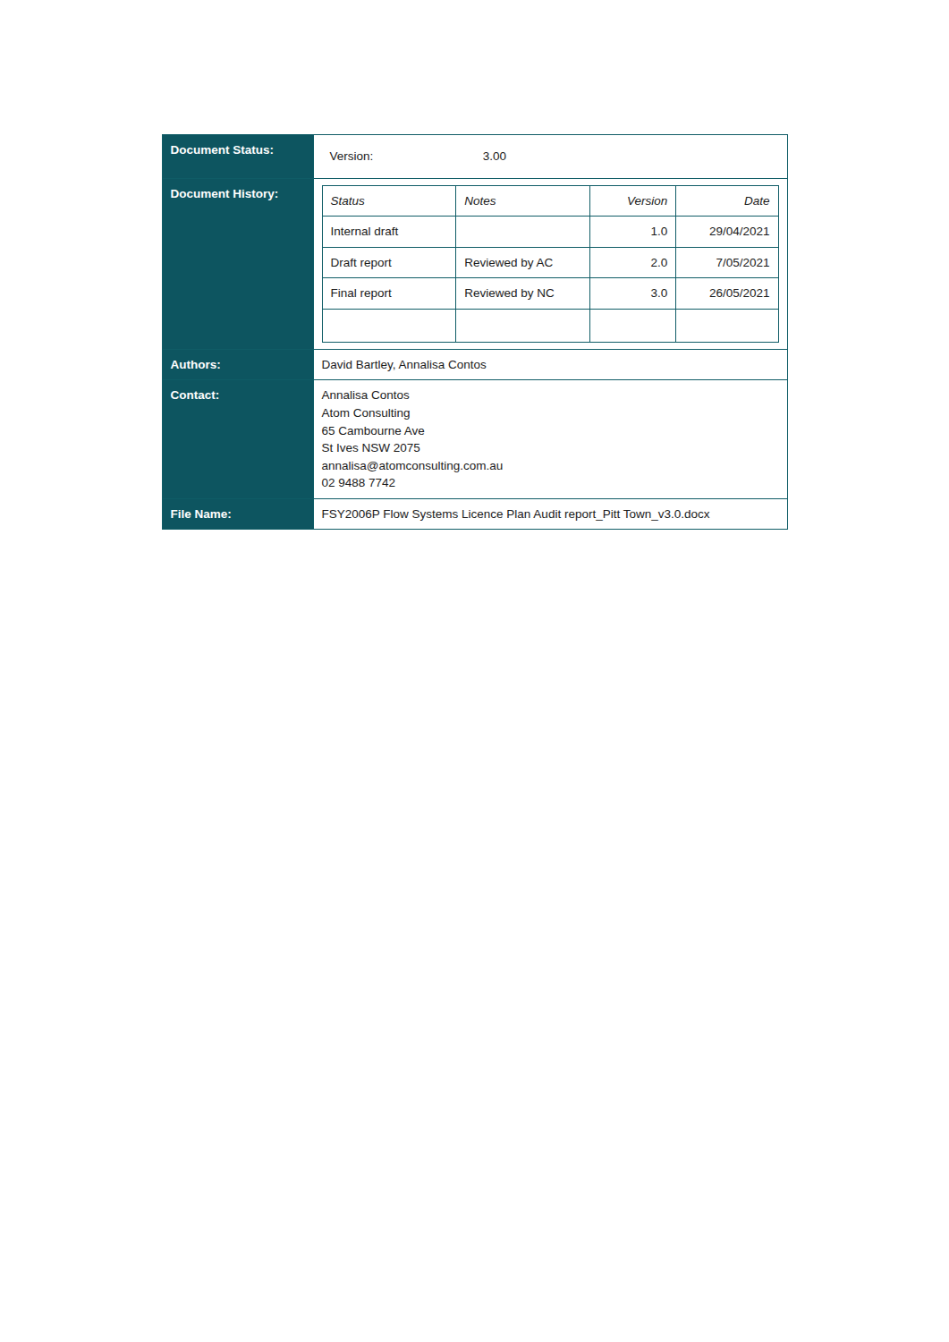| Document Status: | / Version: / 3.00 / |
| Document History: | / Status / Notes / Version / Date / / Internal draft / / 1.0 / 29/04/2021 / / Draft report / Reviewed by AC / 2.0 / 7/05/2021 / / Final report / Reviewed by NC / 3.0 / 26/05/2021 / |
| Authors: | David Bartley, Annalisa Contos |
| Contact: | Annalisa Contos Atom Consulting 65 Cambourne Ave St Ives NSW 2075 annalisa@atomconsulting.com.au 02 9488 7742 |
| File Name: | FSY2006P Flow Systems Licence Plan Audit report_Pitt Town_v3.0.docx |